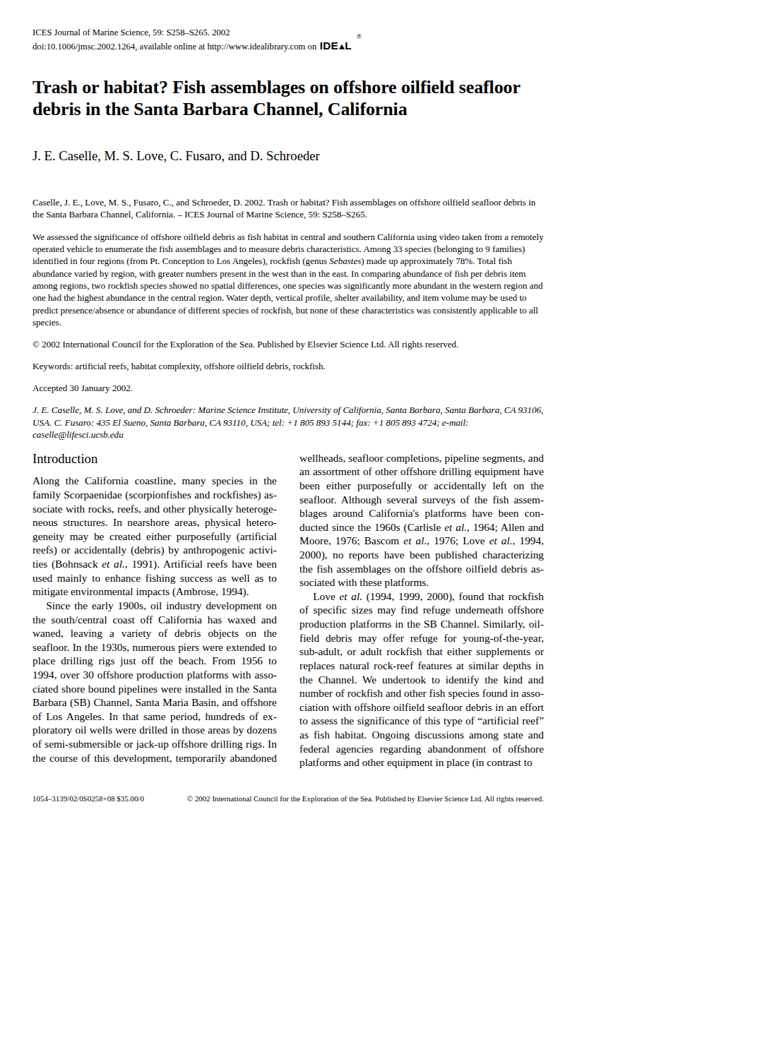ICES Journal of Marine Science, 59: S258–S265. 2002
doi:10.1006/jmsc.2002.1264, available online at http://www.idealibrary.com on IDE L®
Trash or habitat? Fish assemblages on offshore oilfield seafloor debris in the Santa Barbara Channel, California
J. E. Caselle, M. S. Love, C. Fusaro, and D. Schroeder
Caselle, J. E., Love, M. S., Fusaro, C., and Schroeder, D. 2002. Trash or habitat? Fish assemblages on offshore oilfield seafloor debris in the Santa Barbara Channel, California. – ICES Journal of Marine Science, 59: S258–S265.
We assessed the significance of offshore oilfield debris as fish habitat in central and southern California using video taken from a remotely operated vehicle to enumerate the fish assemblages and to measure debris characteristics. Among 33 species (belonging to 9 families) identified in four regions (from Pt. Conception to Los Angeles), rockfish (genus Sebastes) made up approximately 78%. Total fish abundance varied by region, with greater numbers present in the west than in the east. In comparing abundance of fish per debris item among regions, two rockfish species showed no spatial differences, one species was significantly more abundant in the western region and one had the highest abundance in the central region. Water depth, vertical profile, shelter availability, and item volume may be used to predict presence/absence or abundance of different species of rockfish, but none of these characteristics was consistently applicable to all species.
© 2002 International Council for the Exploration of the Sea. Published by Elsevier Science Ltd. All rights reserved.
Keywords: artificial reefs, habitat complexity, offshore oilfield debris, rockfish.
Accepted 30 January 2002.
J. E. Caselle, M. S. Love, and D. Schroeder: Marine Science Institute, University of California, Santa Barbara, Santa Barbara, CA 93106, USA. C. Fusaro: 435 El Sueno, Santa Barbara, CA 93110, USA; tel: +1 805 893 5144; fax: +1 805 893 4724; e-mail: caselle@lifesci.ucsb.edu
Introduction
Along the California coastline, many species in the family Scorpaenidae (scorpionfishes and rockfishes) associate with rocks, reefs, and other physically heterogeneous structures. In nearshore areas, physical heterogeneity may be created either purposefully (artificial reefs) or accidentally (debris) by anthropogenic activities (Bohnsack et al., 1991). Artificial reefs have been used mainly to enhance fishing success as well as to mitigate environmental impacts (Ambrose, 1994).
Since the early 1900s, oil industry development on the south/central coast off California has waxed and waned, leaving a variety of debris objects on the seafloor. In the 1930s, numerous piers were extended to place drilling rigs just off the beach. From 1956 to 1994, over 30 offshore production platforms with associated shore bound pipelines were installed in the Santa Barbara (SB) Channel, Santa Maria Basin, and offshore of Los Angeles. In that same period, hundreds of exploratory oil wells were drilled in those areas by dozens of semi-submersible or jack-up offshore drilling rigs. In the course of this development, temporarily abandoned wellheads, seafloor completions, pipeline segments, and an assortment of other offshore drilling equipment have been either purposefully or accidentally left on the seafloor. Although several surveys of the fish assemblages around California's platforms have been conducted since the 1960s (Carlisle et al., 1964; Allen and Moore, 1976; Bascom et al., 1976; Love et al., 1994, 2000), no reports have been published characterizing the fish assemblages on the offshore oilfield debris associated with these platforms.
Love et al. (1994, 1999, 2000), found that rockfish of specific sizes may find refuge underneath offshore production platforms in the SB Channel. Similarly, oilfield debris may offer refuge for young-of-the-year, sub-adult, or adult rockfish that either supplements or replaces natural rock-reef features at similar depths in the Channel. We undertook to identify the kind and number of rockfish and other fish species found in association with offshore oilfield seafloor debris in an effort to assess the significance of this type of “artificial reef” as fish habitat. Ongoing discussions among state and federal agencies regarding abandonment of offshore platforms and other equipment in place (in contrast to
1054–3139/02/0S0258+08 $35.00/0
© 2002 International Council for the Exploration of the Sea. Published by Elsevier Science Ltd. All rights reserved.